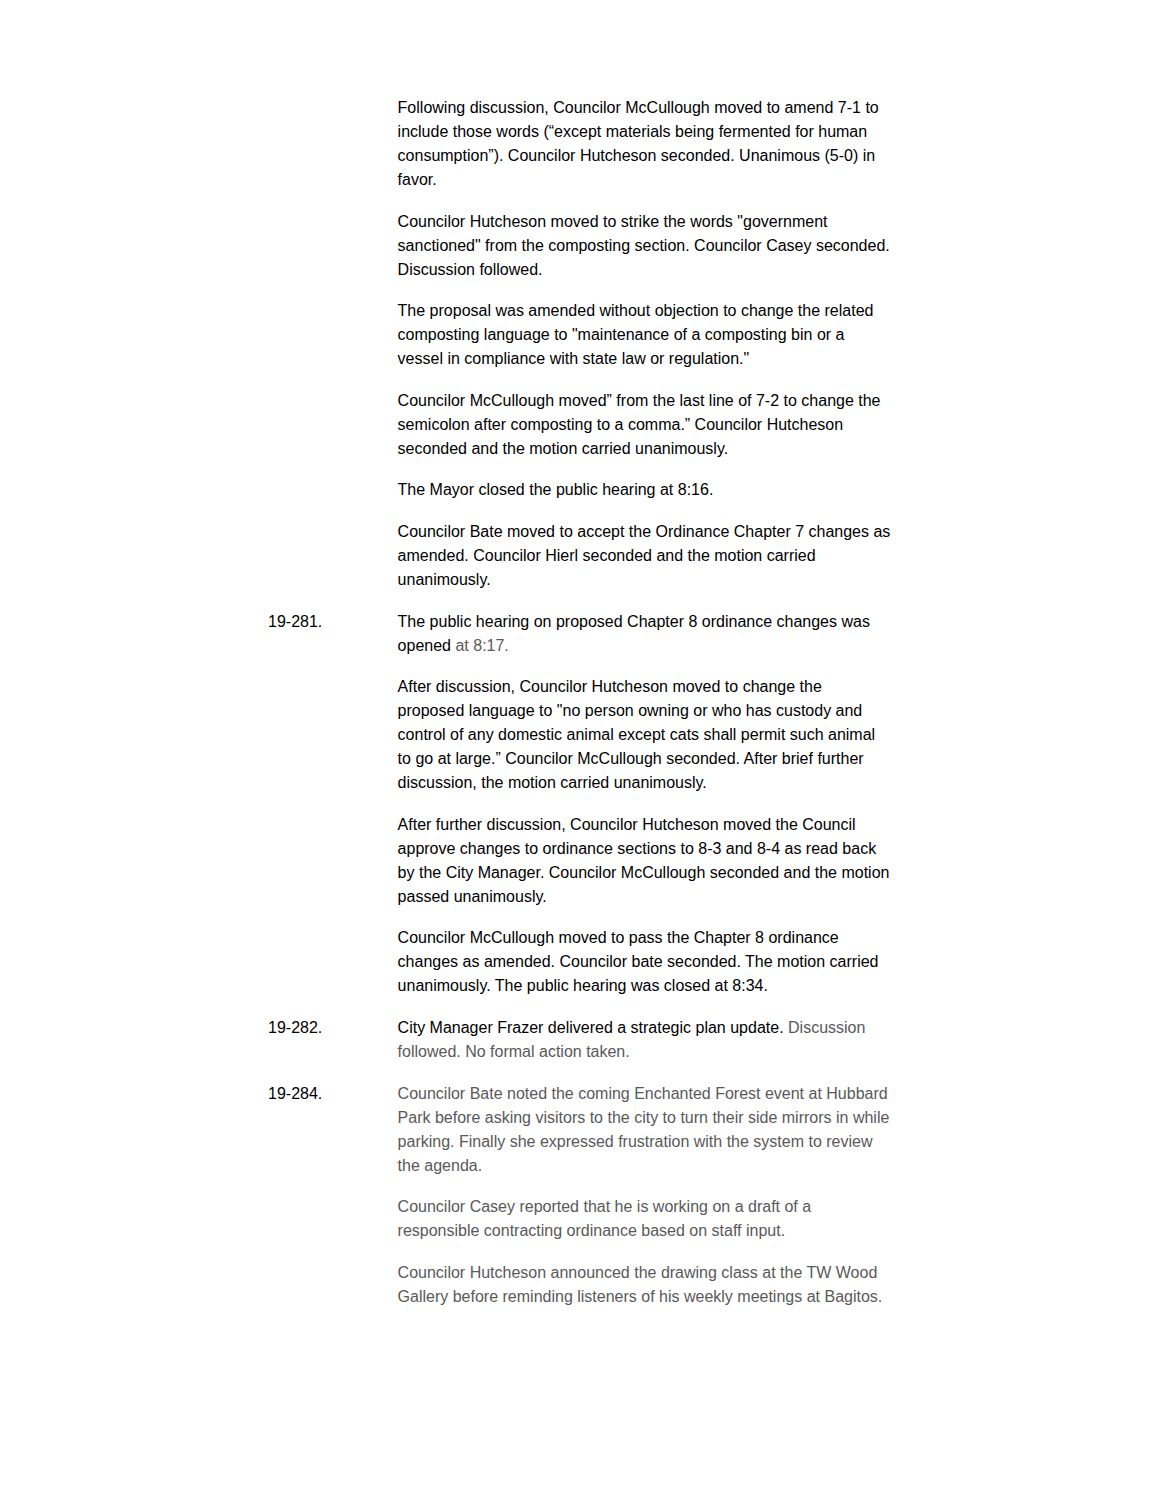Following discussion, Councilor McCullough moved to amend 7-1 to include those words (“except materials being fermented for human consumption”). Councilor Hutcheson seconded. Unanimous (5-0) in favor.
Councilor Hutcheson moved to strike the words "government sanctioned" from the composting section. Councilor Casey seconded. Discussion followed.
The proposal was amended without objection to change the related composting language to "maintenance of a composting bin or a vessel in compliance with state law or regulation."
Councilor McCullough moved” from the last line of 7-2 to change the semicolon after composting to a comma.” Councilor Hutcheson seconded and the motion carried unanimously.
The Mayor closed the public hearing at 8:16.
Councilor Bate moved to accept the Ordinance Chapter 7 changes as amended. Councilor Hierl seconded and the motion carried unanimously.
19-281.
The public hearing on proposed Chapter 8 ordinance changes was opened at 8:17.
After discussion, Councilor Hutcheson moved to change the proposed language to "no person owning or who has custody and control of any domestic animal except cats shall permit such animal to go at large.” Councilor McCullough seconded. After brief further discussion, the motion carried unanimously.
After further discussion, Councilor Hutcheson moved the Council approve changes to ordinance sections to 8-3 and 8-4 as read back by the City Manager. Councilor McCullough seconded and the motion passed unanimously.
Councilor McCullough moved to pass the Chapter 8 ordinance changes as amended. Councilor bate seconded. The motion carried unanimously. The public hearing was closed at 8:34.
19-282.
City Manager Frazer delivered a strategic plan update. Discussion followed. No formal action taken.
19-284.
Councilor Bate noted the coming Enchanted Forest event at Hubbard Park before asking visitors to the city to turn their side mirrors in while parking. Finally she expressed frustration with the system to review the agenda.
Councilor Casey reported that he is working on a draft of a responsible contracting ordinance based on staff input.
Councilor Hutcheson announced the drawing class at the TW Wood Gallery before reminding listeners of his weekly meetings at Bagitos.